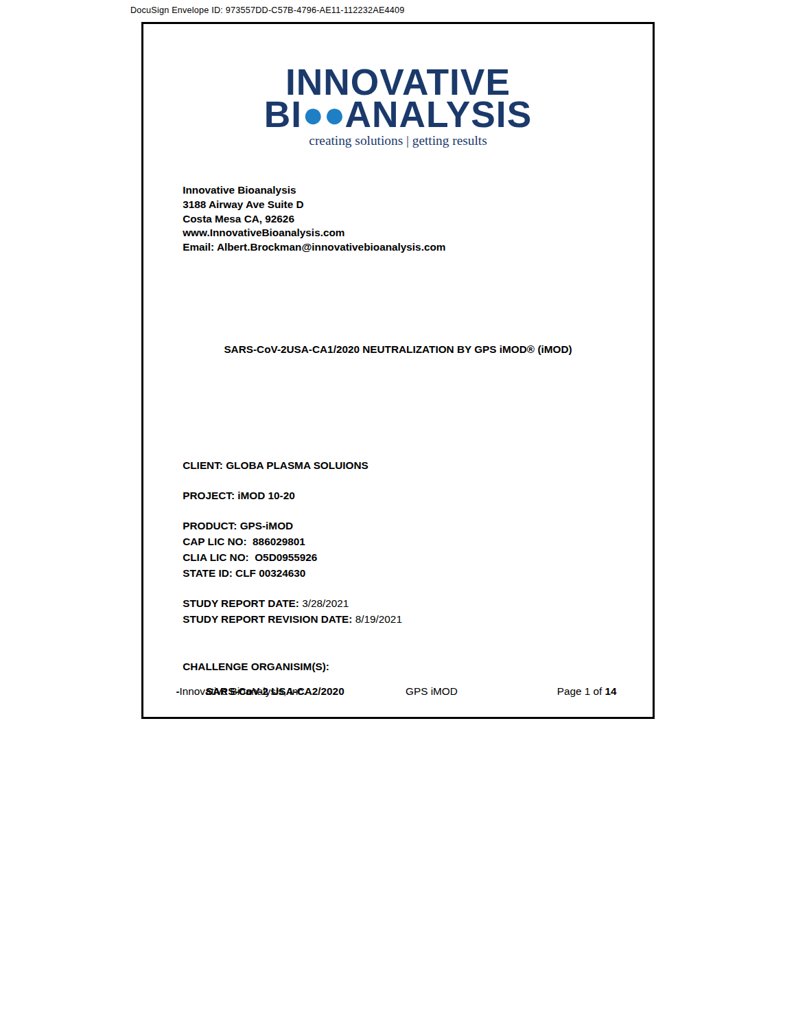DocuSign Envelope ID: 973557DD-C57B-4796-AE11-112232AE4409
INNOVATIVE
BI●●ANALYSIS
creating solutions | getting results
Innovative Bioanalysis
3188 Airway Ave Suite D
Costa Mesa CA, 92626
www.InnovativeBioanalysis.com
Email: Albert.Brockman@innovativebioanalysis.com
SARS-CoV-2USA-CA1/2020 NEUTRALIZATION BY GPS iMOD® (iMOD)
CLIENT: GLOBA PLASMA SOLUIONS
PROJECT: iMOD 10-20
PRODUCT: GPS-iMOD
CAP LIC NO: 886029801
CLIA LIC NO: O5D0955926
STATE ID: CLF 00324630
STUDY REPORT DATE: 3/28/2021
STUDY REPORT REVISION DATE: 8/19/2021
CHALLENGE ORGANISIM(S):
SARS-CoV-2 USA-CA2/2020
Innovative Bioanalysis, Inc.
GPS iMOD
Page 1 of 14